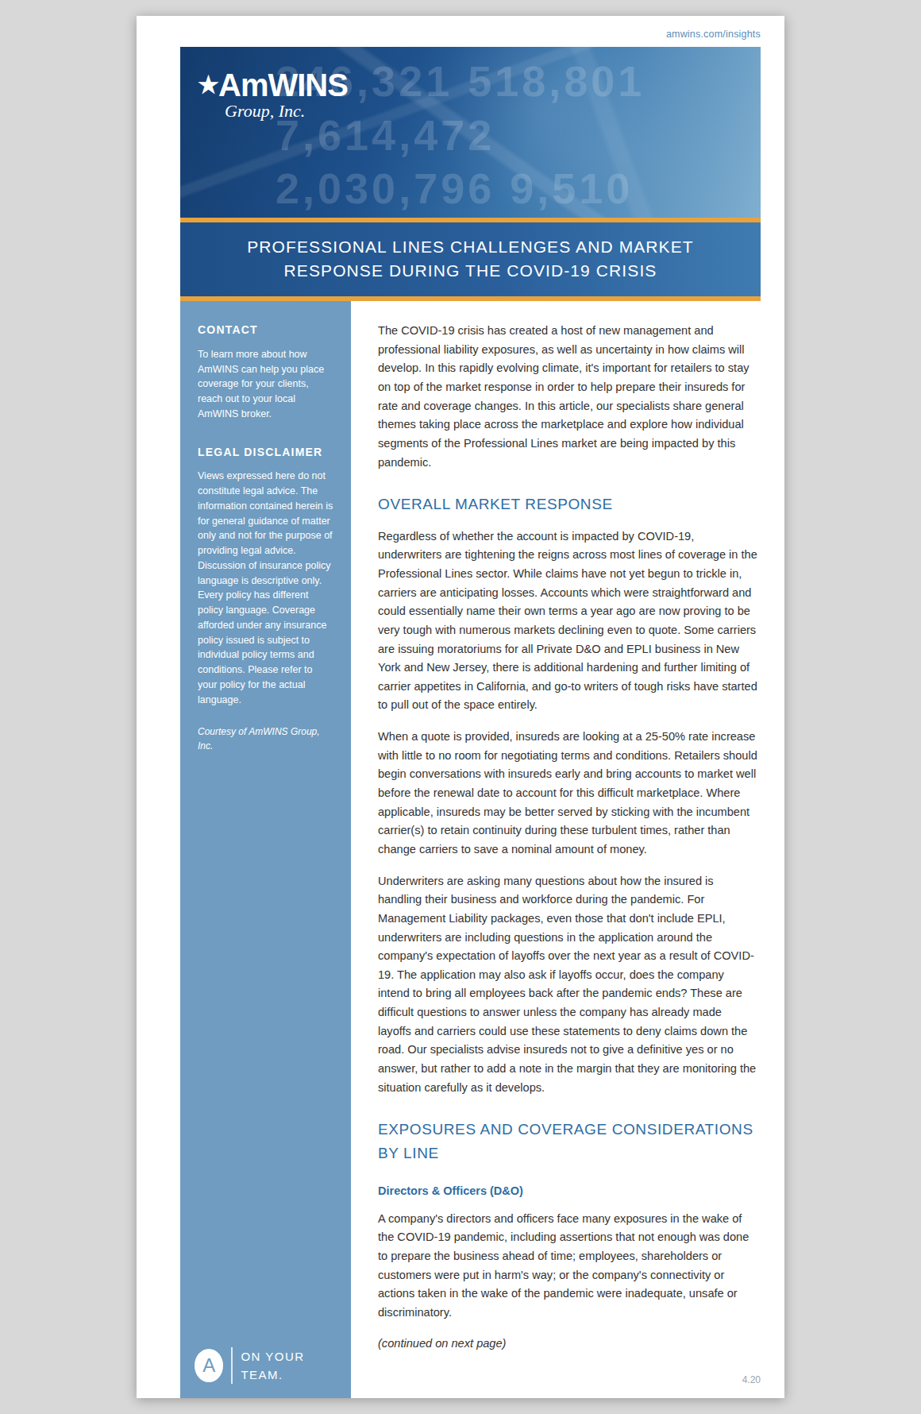amwins.com/insights
★AmWINS
Group, Inc.
Professional Lines Challenges and Market
Response During the COVID-19 Crisis
Contact
To learn more about how AmWINS can help you place coverage for your clients, reach out to your local AmWINS broker.
Legal Disclaimer
Views expressed here do not constitute legal advice. The information contained herein is for general guidance of matter only and not for the purpose of providing legal advice. Discussion of insurance policy language is descriptive only. Every policy has different policy language. Coverage afforded under any insurance policy issued is subject to individual policy terms and conditions. Please refer to your policy for the actual language.
Courtesy of AmWINS Group, Inc.
A
On Your Team.
The COVID-19 crisis has created a host of new management and professional liability exposures, as well as uncertainty in how claims will develop. In this rapidly evolving climate, it's important for retailers to stay on top of the market response in order to help prepare their insureds for rate and coverage changes. In this article, our specialists share general themes taking place across the marketplace and explore how individual segments of the Professional Lines market are being impacted by this pandemic.
Overall Market Response
Regardless of whether the account is impacted by COVID-19, underwriters are tightening the reigns across most lines of coverage in the Professional Lines sector. While claims have not yet begun to trickle in, carriers are anticipating losses. Accounts which were straightforward and could essentially name their own terms a year ago are now proving to be very tough with numerous markets declining even to quote. Some carriers are issuing moratoriums for all Private D&O and EPLI business in New York and New Jersey, there is additional hardening and further limiting of carrier appetites in California, and go-to writers of tough risks have started to pull out of the space entirely.
When a quote is provided, insureds are looking at a 25-50% rate increase with little to no room for negotiating terms and conditions. Retailers should begin conversations with insureds early and bring accounts to market well before the renewal date to account for this difficult marketplace. Where applicable, insureds may be better served by sticking with the incumbent carrier(s) to retain continuity during these turbulent times, rather than change carriers to save a nominal amount of money.
Underwriters are asking many questions about how the insured is handling their business and workforce during the pandemic. For Management Liability packages, even those that don't include EPLI, underwriters are including questions in the application around the company's expectation of layoffs over the next year as a result of COVID-19. The application may also ask if layoffs occur, does the company intend to bring all employees back after the pandemic ends? These are difficult questions to answer unless the company has already made layoffs and carriers could use these statements to deny claims down the road. Our specialists advise insureds not to give a definitive yes or no answer, but rather to add a note in the margin that they are monitoring the situation carefully as it develops.
Exposures and Coverage Considerations by Line
Directors & Officers (D&O)
A company's directors and officers face many exposures in the wake of the COVID-19 pandemic, including assertions that not enough was done to prepare the business ahead of time; employees, shareholders or customers were put in harm's way; or the company's connectivity or actions taken in the wake of the pandemic were inadequate, unsafe or discriminatory.
(continued on next page)
4.20